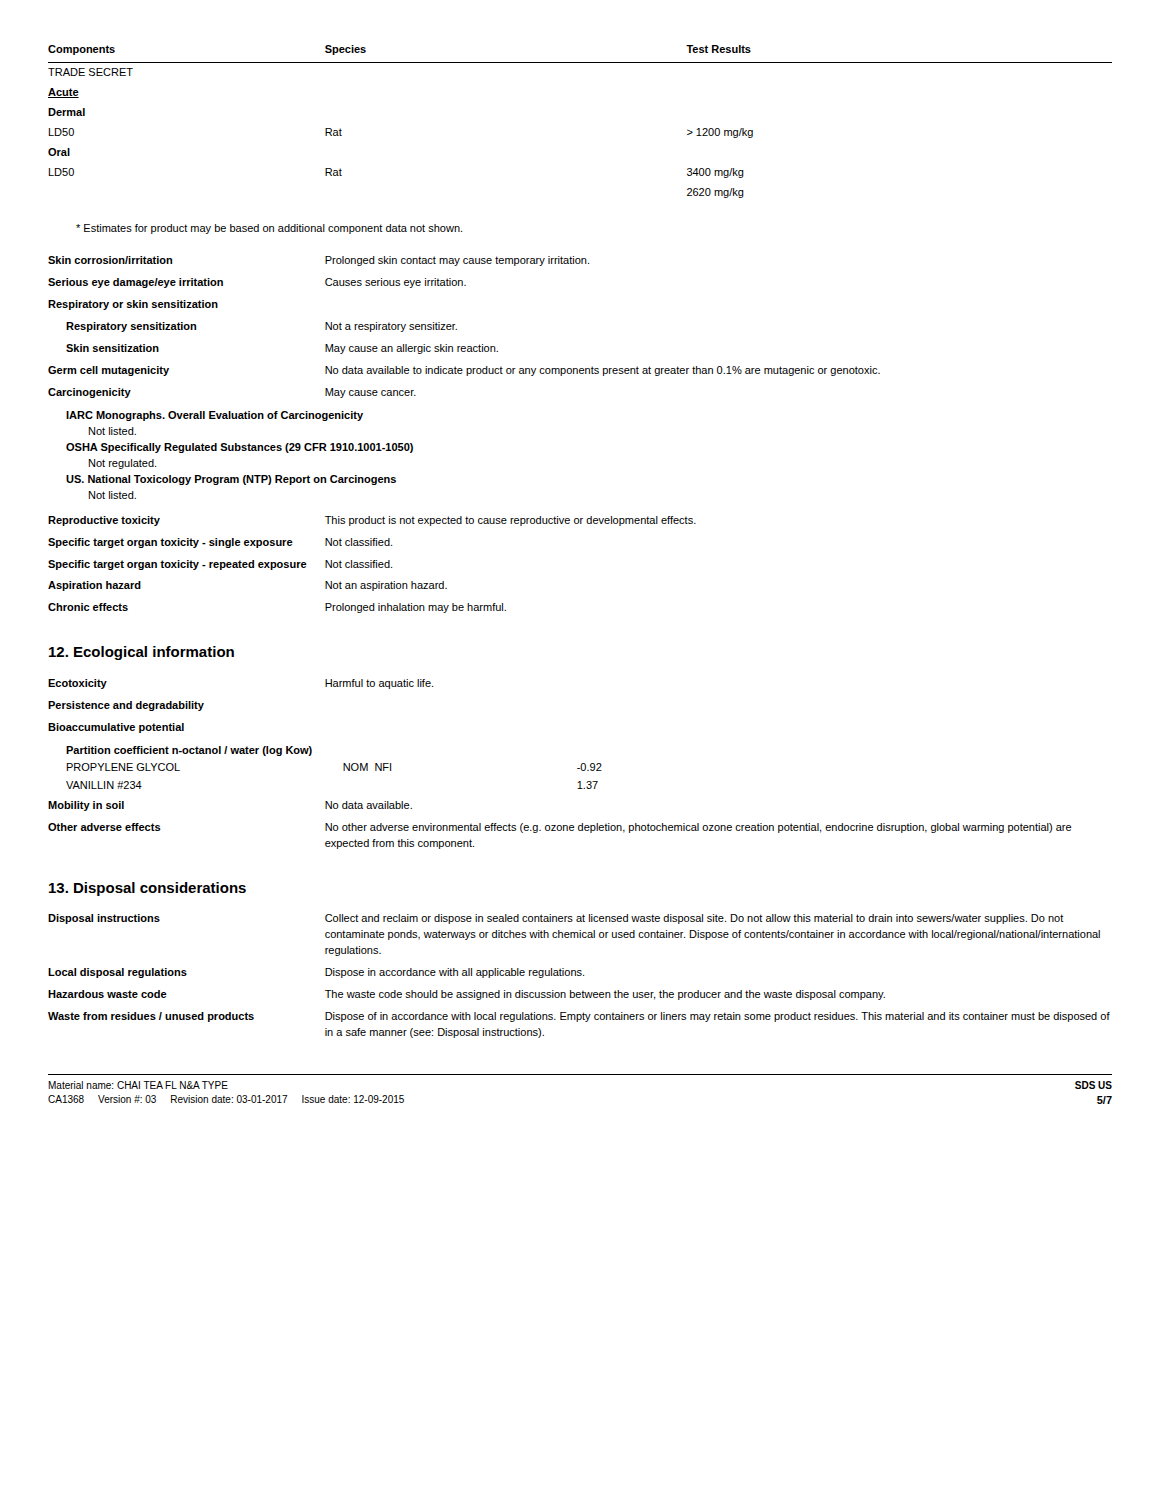| Components | Species | Test Results |
| --- | --- | --- |
| TRADE SECRET | | |
| Acute | | |
| Dermal | | |
| LD50 | Rat | > 1200 mg/kg |
| Oral | | |
| LD50 | Rat | 3400 mg/kg |
| | | 2620 mg/kg |
* Estimates for product may be based on additional component data not shown.
| Skin corrosion/irritation | Prolonged skin contact may cause temporary irritation. |
| Serious eye damage/eye irritation | Causes serious eye irritation. |
| Respiratory or skin sensitization | |
| Respiratory sensitization | Not a respiratory sensitizer. |
| Skin sensitization | May cause an allergic skin reaction. |
| Germ cell mutagenicity | No data available to indicate product or any components present at greater than 0.1% are mutagenic or genotoxic. |
| Carcinogenicity | May cause cancer. |
IARC Monographs. Overall Evaluation of Carcinogenicity
Not listed.
OSHA Specifically Regulated Substances (29 CFR 1910.1001-1050)
Not regulated.
US. National Toxicology Program (NTP) Report on Carcinogens
Not listed.
| Reproductive toxicity | This product is not expected to cause reproductive or developmental effects. |
| Specific target organ toxicity - single exposure | Not classified. |
| Specific target organ toxicity - repeated exposure | Not classified. |
| Aspiration hazard | Not an aspiration hazard. |
| Chronic effects | Prolonged inhalation may be harmful. |
12. Ecological information
| Ecotoxicity | Harmful to aquatic life. |
| Persistence and degradability | |
| Bioaccumulative potential | |
Partition coefficient n-octanol / water (log Kow)
| PROPYLENE GLYCOL | NOM NFI | -0.92 |
| VANILLIN #234 | | 1.37 |
| Mobility in soil | No data available. |
| Other adverse effects | No other adverse environmental effects (e.g. ozone depletion, photochemical ozone creation potential, endocrine disruption, global warming potential) are expected from this component. |
13. Disposal considerations
| Disposal instructions | Collect and reclaim or dispose in sealed containers at licensed waste disposal site. Do not allow this material to drain into sewers/water supplies. Do not contaminate ponds, waterways or ditches with chemical or used container. Dispose of contents/container in accordance with local/regional/national/international regulations. |
| Local disposal regulations | Dispose in accordance with all applicable regulations. |
| Hazardous waste code | The waste code should be assigned in discussion between the user, the producer and the waste disposal company. |
| Waste from residues / unused products | Dispose of in accordance with local regulations. Empty containers or liners may retain some product residues. This material and its container must be disposed of in a safe manner (see: Disposal instructions). |
Material name: CHAI TEA FL N&A TYPE
SDS US
CA1368 Version #: 03 Revision date: 03-01-2017 Issue date: 12-09-2015
5/7